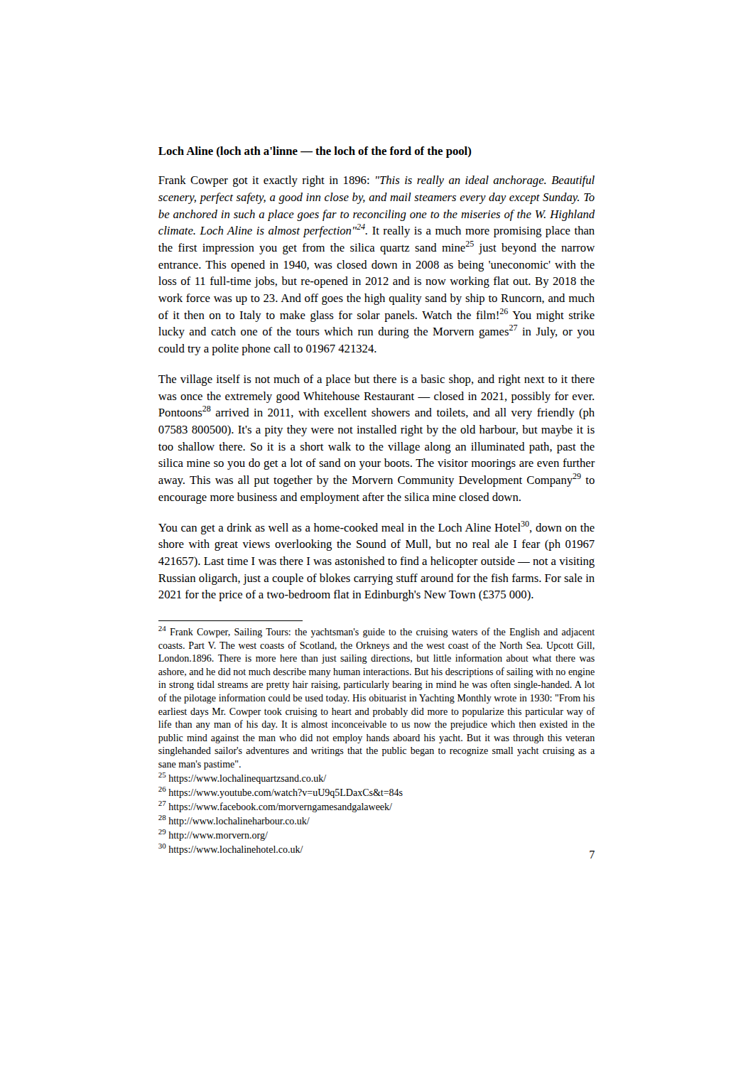Loch Aline (loch ath a'linne — the loch of the ford of the pool)
Frank Cowper got it exactly right in 1896: "This is really an ideal anchorage. Beautiful scenery, perfect safety, a good inn close by, and mail steamers every day except Sunday. To be anchored in such a place goes far to reconciling one to the miseries of the W. Highland climate. Loch Aline is almost perfection"24. It really is a much more promising place than the first impression you get from the silica quartz sand mine25 just beyond the narrow entrance. This opened in 1940, was closed down in 2008 as being 'uneconomic' with the loss of 11 full-time jobs, but re-opened in 2012 and is now working flat out. By 2018 the work force was up to 23. And off goes the high quality sand by ship to Runcorn, and much of it then on to Italy to make glass for solar panels. Watch the film!26 You might strike lucky and catch one of the tours which run during the Morvern games27 in July, or you could try a polite phone call to 01967 421324.
The village itself is not much of a place but there is a basic shop, and right next to it there was once the extremely good Whitehouse Restaurant — closed in 2021, possibly for ever. Pontoons28 arrived in 2011, with excellent showers and toilets, and all very friendly (ph 07583 800500). It's a pity they were not installed right by the old harbour, but maybe it is too shallow there. So it is a short walk to the village along an illuminated path, past the silica mine so you do get a lot of sand on your boots. The visitor moorings are even further away. This was all put together by the Morvern Community Development Company29 to encourage more business and employment after the silica mine closed down.
You can get a drink as well as a home-cooked meal in the Loch Aline Hotel30, down on the shore with great views overlooking the Sound of Mull, but no real ale I fear (ph 01967 421657). Last time I was there I was astonished to find a helicopter outside — not a visiting Russian oligarch, just a couple of blokes carrying stuff around for the fish farms. For sale in 2021 for the price of a two-bedroom flat in Edinburgh's New Town (£375 000).
24 Frank Cowper, Sailing Tours: the yachtsman's guide to the cruising waters of the English and adjacent coasts. Part V. The west coasts of Scotland, the Orkneys and the west coast of the North Sea. Upcott Gill, London.1896. There is more here than just sailing directions, but little information about what there was ashore, and he did not much describe many human interactions. But his descriptions of sailing with no engine in strong tidal streams are pretty hair raising, particularly bearing in mind he was often single-handed. A lot of the pilotage information could be used today. His obituarist in Yachting Monthly wrote in 1930: "From his earliest days Mr. Cowper took cruising to heart and probably did more to popularize this particular way of life than any man of his day. It is almost inconceivable to us now the prejudice which then existed in the public mind against the man who did not employ hands aboard his yacht. But it was through this veteran singlehanded sailor's adventures and writings that the public began to recognize small yacht cruising as a sane man's pastime".
25 https://www.lochalinequartzsand.co.uk/
26 https://www.youtube.com/watch?v=uU9q5LDaxCs&t=84s
27 https://www.facebook.com/morverngamesandgalaweek/
28 http://www.lochalineharbour.co.uk/
29 http://www.morvern.org/
30 https://www.lochalinehotel.co.uk/
7